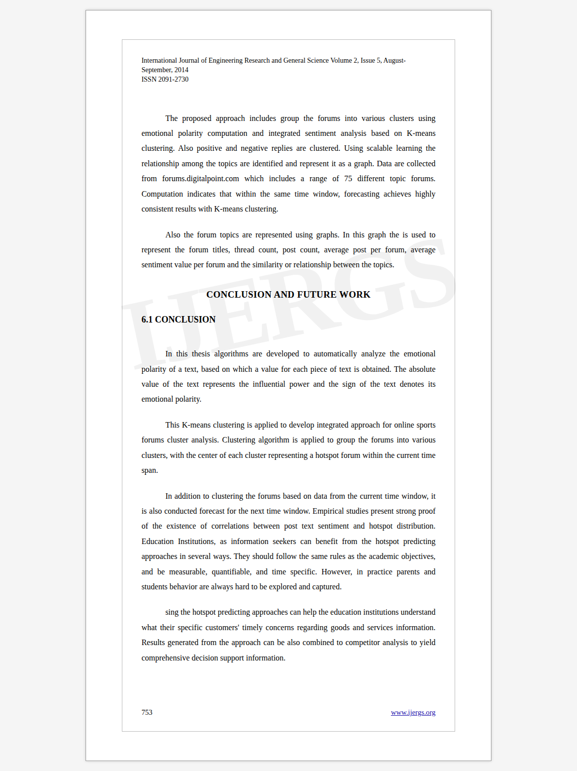IJERGS
International Journal of Engineering Research and General Science Volume 2, Issue 5, August-September, 2014
ISSN 2091-2730
The proposed approach includes group the forums into various clusters using emotional polarity computation and integrated sentiment analysis based on K-means clustering. Also positive and negative replies are clustered. Using scalable learning the relationship among the topics are identified and represent it as a graph. Data are collected from forums.digitalpoint.com which includes a range of 75 different topic forums. Computation indicates that within the same time window, forecasting achieves highly consistent results with K-means clustering.
Also the forum topics are represented using graphs. In this graph the is used to represent the forum titles, thread count, post count, average post per forum, average sentiment value per forum and the similarity or relationship between the topics.
CONCLUSION AND FUTURE WORK
6.1 CONCLUSION
In this thesis algorithms are developed to automatically analyze the emotional polarity of a text, based on which a value for each piece of text is obtained. The absolute value of the text represents the influential power and the sign of the text denotes its emotional polarity.
This K-means clustering is applied to develop integrated approach for online sports forums cluster analysis. Clustering algorithm is applied to group the forums into various clusters, with the center of each cluster representing a hotspot forum within the current time span.
In addition to clustering the forums based on data from the current time window, it is also conducted forecast for the next time window. Empirical studies present strong proof of the existence of correlations between post text sentiment and hotspot distribution. Education Institutions, as information seekers can benefit from the hotspot predicting approaches in several ways. They should follow the same rules as the academic objectives, and be measurable, quantifiable, and time specific. However, in practice parents and students behavior are always hard to be explored and captured.
sing the hotspot predicting approaches can help the education institutions understand what their specific customers' timely concerns regarding goods and services information. Results generated from the approach can be also combined to competitor analysis to yield comprehensive decision support information.
753 www.ijergs.org